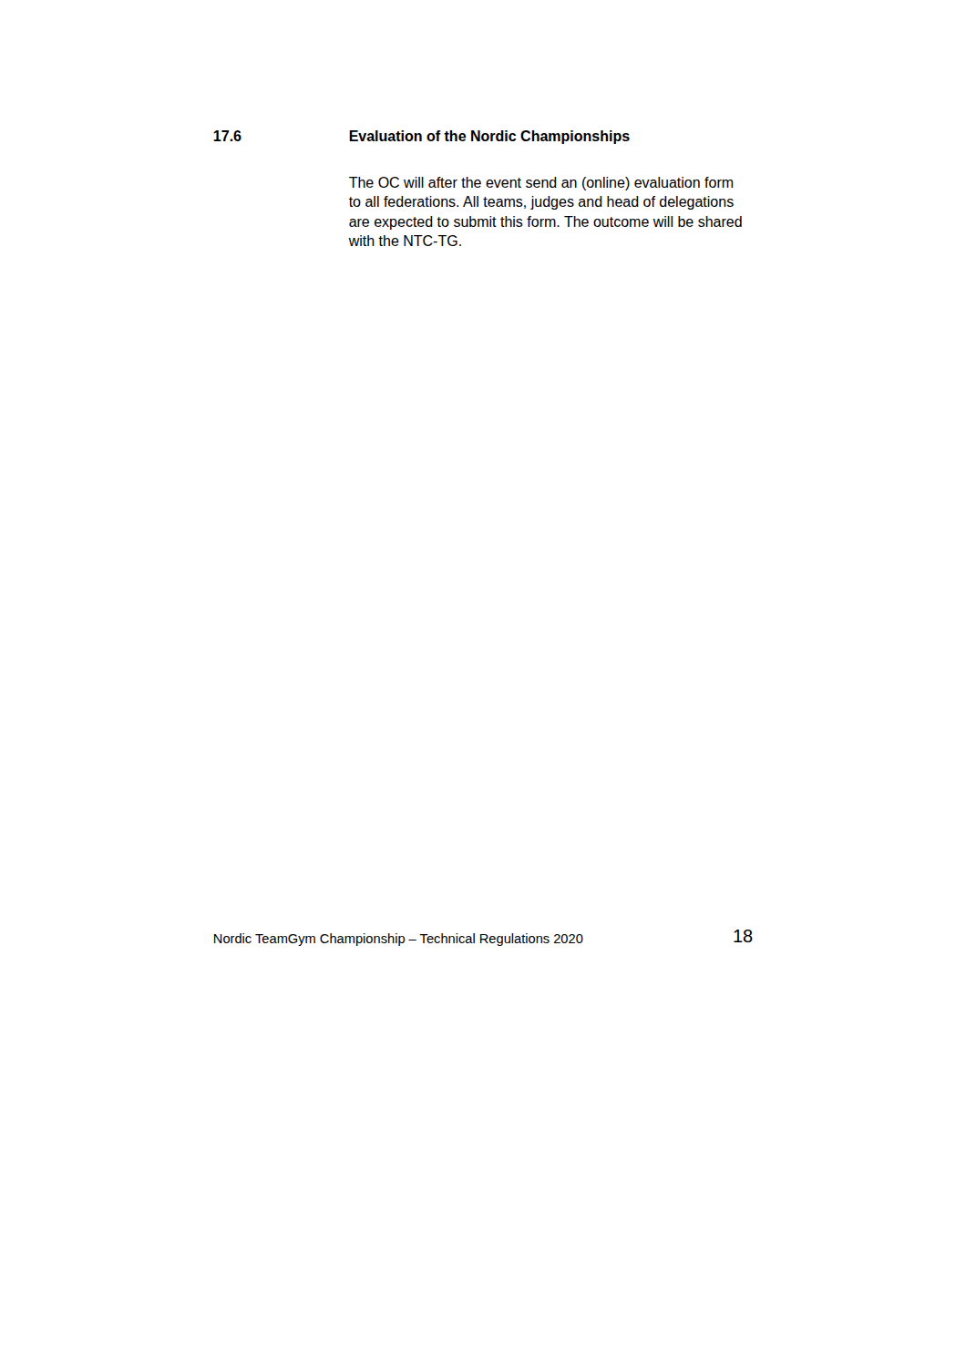17.6
Evaluation of the Nordic Championships
The OC will after the event send an (online) evaluation form to all federations. All teams, judges and head of delegations are expected to submit this form. The outcome will be shared with the NTC-TG.
Nordic TeamGym Championship – Technical Regulations 2020
18